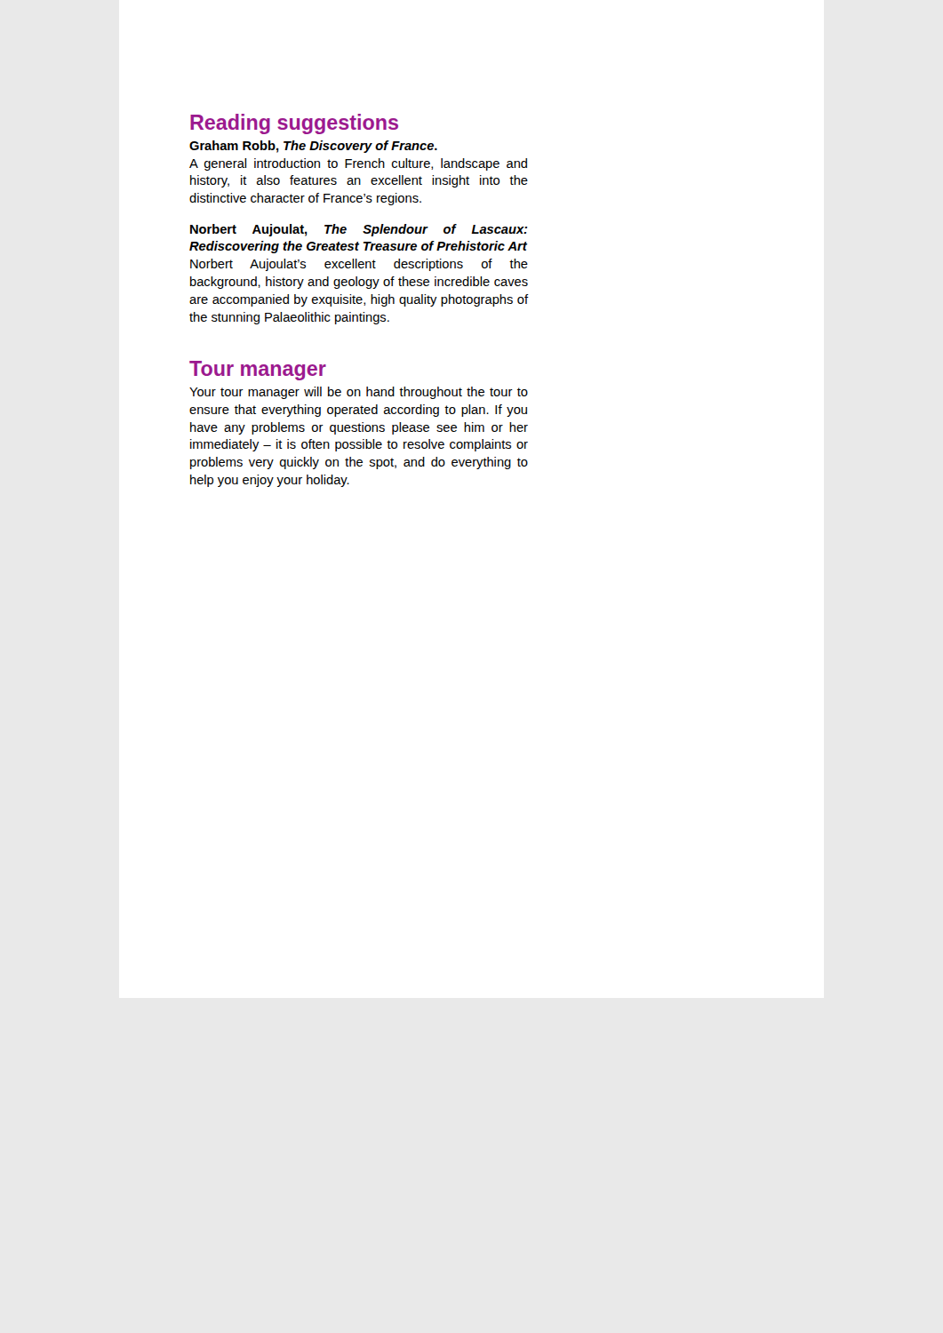Reading suggestions
Graham Robb, The Discovery of France.
A general introduction to French culture, landscape and history, it also features an excellent insight into the distinctive character of France’s regions.
Norbert Aujoulat, The Splendour of Lascaux: Rediscovering the Greatest Treasure of Prehistoric Art
Norbert Aujoulat’s excellent descriptions of the background, history and geology of these incredible caves are accompanied by exquisite, high quality photographs of the stunning Palaeolithic paintings.
Tour manager
Your tour manager will be on hand throughout the tour to ensure that everything operated according to plan. If you have any problems or questions please see him or her immediately – it is often possible to resolve complaints or problems very quickly on the spot, and do everything to help you enjoy your holiday.